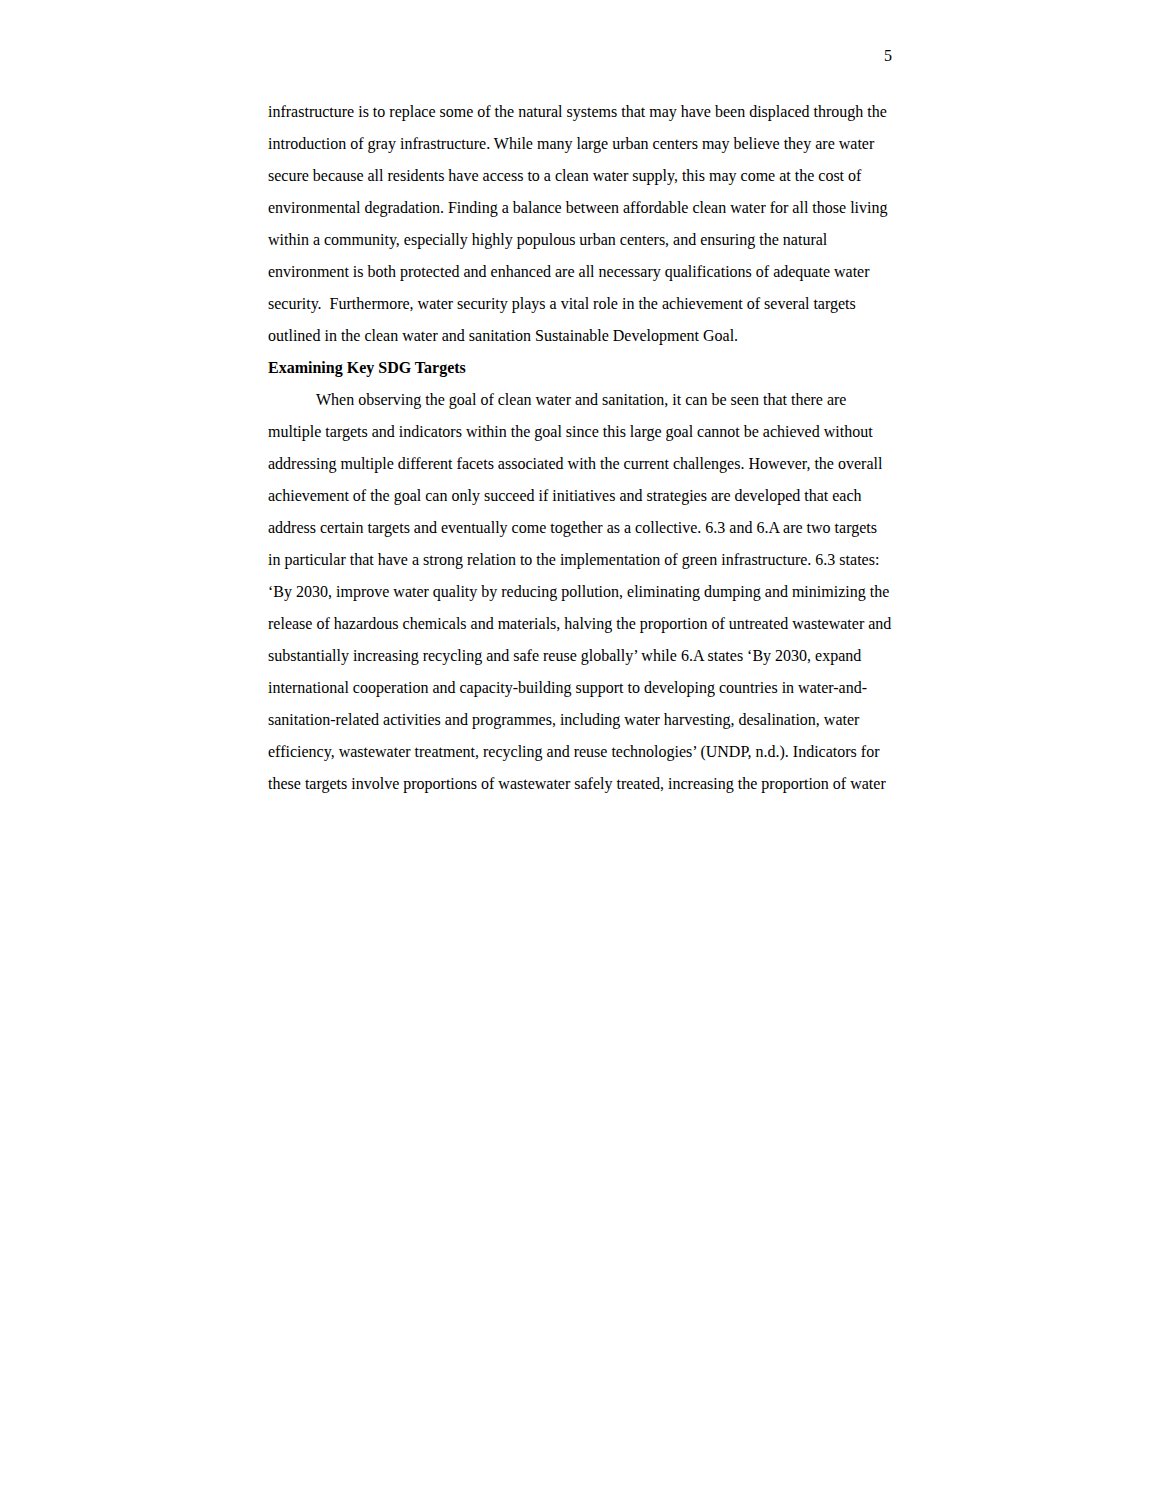5
infrastructure is to replace some of the natural systems that may have been displaced through the introduction of gray infrastructure. While many large urban centers may believe they are water secure because all residents have access to a clean water supply, this may come at the cost of environmental degradation. Finding a balance between affordable clean water for all those living within a community, especially highly populous urban centers, and ensuring the natural environment is both protected and enhanced are all necessary qualifications of adequate water security. Furthermore, water security plays a vital role in the achievement of several targets outlined in the clean water and sanitation Sustainable Development Goal.
Examining Key SDG Targets
When observing the goal of clean water and sanitation, it can be seen that there are multiple targets and indicators within the goal since this large goal cannot be achieved without addressing multiple different facets associated with the current challenges. However, the overall achievement of the goal can only succeed if initiatives and strategies are developed that each address certain targets and eventually come together as a collective. 6.3 and 6.A are two targets in particular that have a strong relation to the implementation of green infrastructure. 6.3 states: ‘By 2030, improve water quality by reducing pollution, eliminating dumping and minimizing the release of hazardous chemicals and materials, halving the proportion of untreated wastewater and substantially increasing recycling and safe reuse globally’ while 6.A states ‘By 2030, expand international cooperation and capacity-building support to developing countries in water-and-sanitation-related activities and programmes, including water harvesting, desalination, water efficiency, wastewater treatment, recycling and reuse technologies’ (UNDP, n.d.). Indicators for these targets involve proportions of wastewater safely treated, increasing the proportion of water